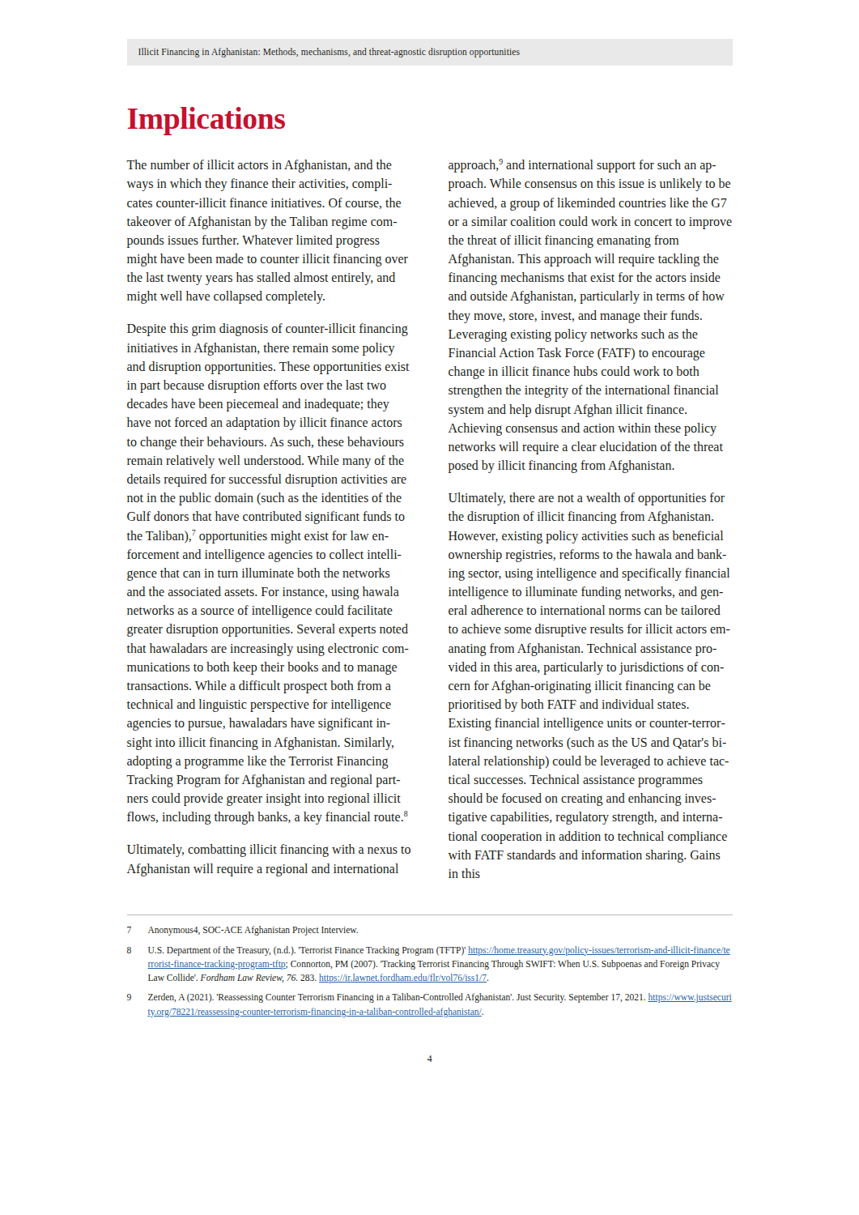Illicit Financing in Afghanistan: Methods, mechanisms, and threat-agnostic disruption opportunities
Implications
The number of illicit actors in Afghanistan, and the ways in which they finance their activities, complicates counter-illicit finance initiatives. Of course, the takeover of Afghanistan by the Taliban regime compounds issues further. Whatever limited progress might have been made to counter illicit financing over the last twenty years has stalled almost entirely, and might well have collapsed completely.
Despite this grim diagnosis of counter-illicit financing initiatives in Afghanistan, there remain some policy and disruption opportunities. These opportunities exist in part because disruption efforts over the last two decades have been piecemeal and inadequate; they have not forced an adaptation by illicit finance actors to change their behaviours. As such, these behaviours remain relatively well understood. While many of the details required for successful disruption activities are not in the public domain (such as the identities of the Gulf donors that have contributed significant funds to the Taliban),7 opportunities might exist for law enforcement and intelligence agencies to collect intelligence that can in turn illuminate both the networks and the associated assets. For instance, using hawala networks as a source of intelligence could facilitate greater disruption opportunities. Several experts noted that hawaladars are increasingly using electronic communications to both keep their books and to manage transactions. While a difficult prospect both from a technical and linguistic perspective for intelligence agencies to pursue, hawaladars have significant insight into illicit financing in Afghanistan. Similarly, adopting a programme like the Terrorist Financing Tracking Program for Afghanistan and regional partners could provide greater insight into regional illicit flows, including through banks, a key financial route.8
Ultimately, combatting illicit financing with a nexus to Afghanistan will require a regional and international approach,9 and international support for such an approach. While consensus on this issue is unlikely to be achieved, a group of likeminded countries like the G7 or a similar coalition could work in concert to improve the threat of illicit financing emanating from Afghanistan. This approach will require tackling the financing mechanisms that exist for the actors inside and outside Afghanistan, particularly in terms of how they move, store, invest, and manage their funds. Leveraging existing policy networks such as the Financial Action Task Force (FATF) to encourage change in illicit finance hubs could work to both strengthen the integrity of the international financial system and help disrupt Afghan illicit finance. Achieving consensus and action within these policy networks will require a clear elucidation of the threat posed by illicit financing from Afghanistan.
Ultimately, there are not a wealth of opportunities for the disruption of illicit financing from Afghanistan. However, existing policy activities such as beneficial ownership registries, reforms to the hawala and banking sector, using intelligence and specifically financial intelligence to illuminate funding networks, and general adherence to international norms can be tailored to achieve some disruptive results for illicit actors emanating from Afghanistan. Technical assistance provided in this area, particularly to jurisdictions of concern for Afghan-originating illicit financing can be prioritised by both FATF and individual states. Existing financial intelligence units or counter-terrorist financing networks (such as the US and Qatar's bilateral relationship) could be leveraged to achieve tactical successes. Technical assistance programmes should be focused on creating and enhancing investigative capabilities, regulatory strength, and international cooperation in addition to technical compliance with FATF standards and information sharing. Gains in this
7 Anonymous4, SOC-ACE Afghanistan Project Interview.
8 U.S. Department of the Treasury, (n.d.). 'Terrorist Finance Tracking Program (TFTP)' https://home.treasury.gov/policy-issues/terrorism-and-illicit-finance/terrorist-finance-tracking-program-tftp; Connorton, PM (2007). 'Tracking Terrorist Financing Through SWIFT: When U.S. Subpoenas and Foreign Privacy Law Collide'. Fordham Law Review, 76. 283. https://ir.lawnet.fordham.edu/flr/vol76/iss1/7.
9 Zerden, A (2021). 'Reassessing Counter Terrorism Financing in a Taliban-Controlled Afghanistan'. Just Security. September 17, 2021. https://www.justsecurity.org/78221/reassessing-counter-terrorism-financing-in-a-taliban-controlled-afghanistan/.
4